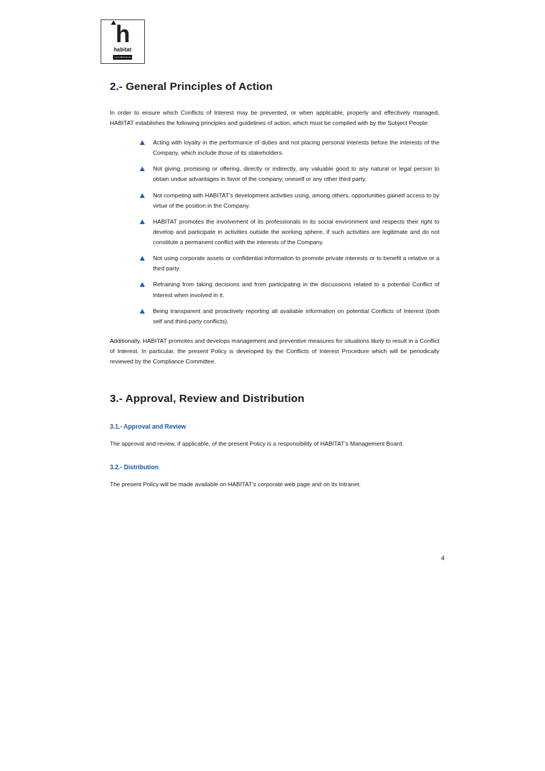h
habitat
inmobiliaria
2.- General Principles of Action
In order to ensure which Conflicts of Interest may be prevented, or when applicable, properly and effectively managed, HABITAT establishes the following principles and guidelines of action, which must be complied with by the Subject People:
Acting with loyalty in the performance of duties and not placing personal interests before the interests of the Company, which include those of its stakeholders.
Not giving, promising or offering, directly or indirectly, any valuable good to any natural or legal person to obtain undue advantages in favor of the company, oneself or any other third party.
Not competing with HABITAT’s development activities using, among others, opportunities gained access to by virtue of the position in the Company.
HABITAT promotes the involvement of its professionals in its social environment and respects their right to develop and participate in activities outside the working sphere, if such activities are legitimate and do not constitute a permanent conflict with the interests of the Company.
Not using corporate assets or confidential information to promote private interests or to benefit a relative or a third party.
Refraining from taking decisions and from participating in the discussions related to a potential Conflict of Interest when involved in it.
Being transparent and proactively reporting all available information on potential Conflicts of Interest (both self and third-party conflicts).
Additionally, HABITAT promotes and develops management and preventive measures for situations likely to result in a Conflict of Interest. In particular, the present Policy is developed by the Conflicts of Interest Procedure which will be periodically reviewed by the Compliance Committee.
3.- Approval, Review and Distribution
3.1.- Approval and Review
The approval and review, if applicable, of the present Policy is a responsibility of HABITAT’s Management Board.
3.2.- Distribution
The present Policy will be made available on HABITAT’s corporate web page and on its Intranet.
4